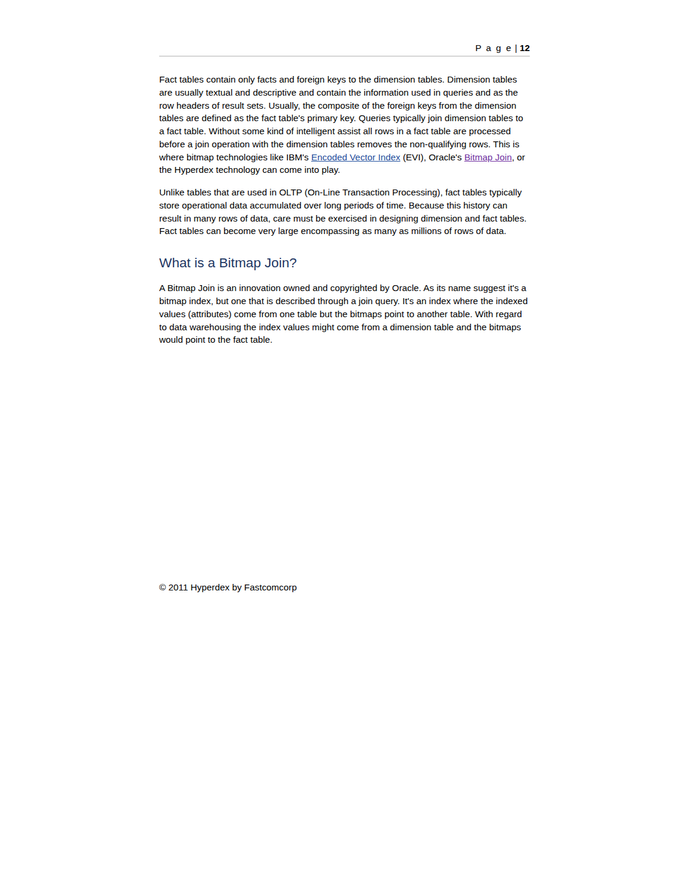P a g e | 12
Fact tables contain only facts and foreign keys to the dimension tables. Dimension tables are usually textual and descriptive and contain the information used in queries and as the row headers of result sets. Usually, the composite of the foreign keys from the dimension tables are defined as the fact table's primary key. Queries typically join dimension tables to a fact table. Without some kind of intelligent assist all rows in a fact table are processed before a join operation with the dimension tables removes the non-qualifying rows. This is where bitmap technologies like IBM's Encoded Vector Index (EVI), Oracle's Bitmap Join, or the Hyperdex technology can come into play.
Unlike tables that are used in OLTP (On-Line Transaction Processing), fact tables typically store operational data accumulated over long periods of time. Because this history can result in many rows of data, care must be exercised in designing dimension and fact tables. Fact tables can become very large encompassing as many as millions of rows of data.
What is a Bitmap Join?
A Bitmap Join is an innovation owned and copyrighted by Oracle. As its name suggest it's a bitmap index, but one that is described through a join query. It's an index where the indexed values (attributes) come from one table but the bitmaps point to another table. With regard to data warehousing the index values might come from a dimension table and the bitmaps would point to the fact table.
© 2011 Hyperdex by Fastcomcorp